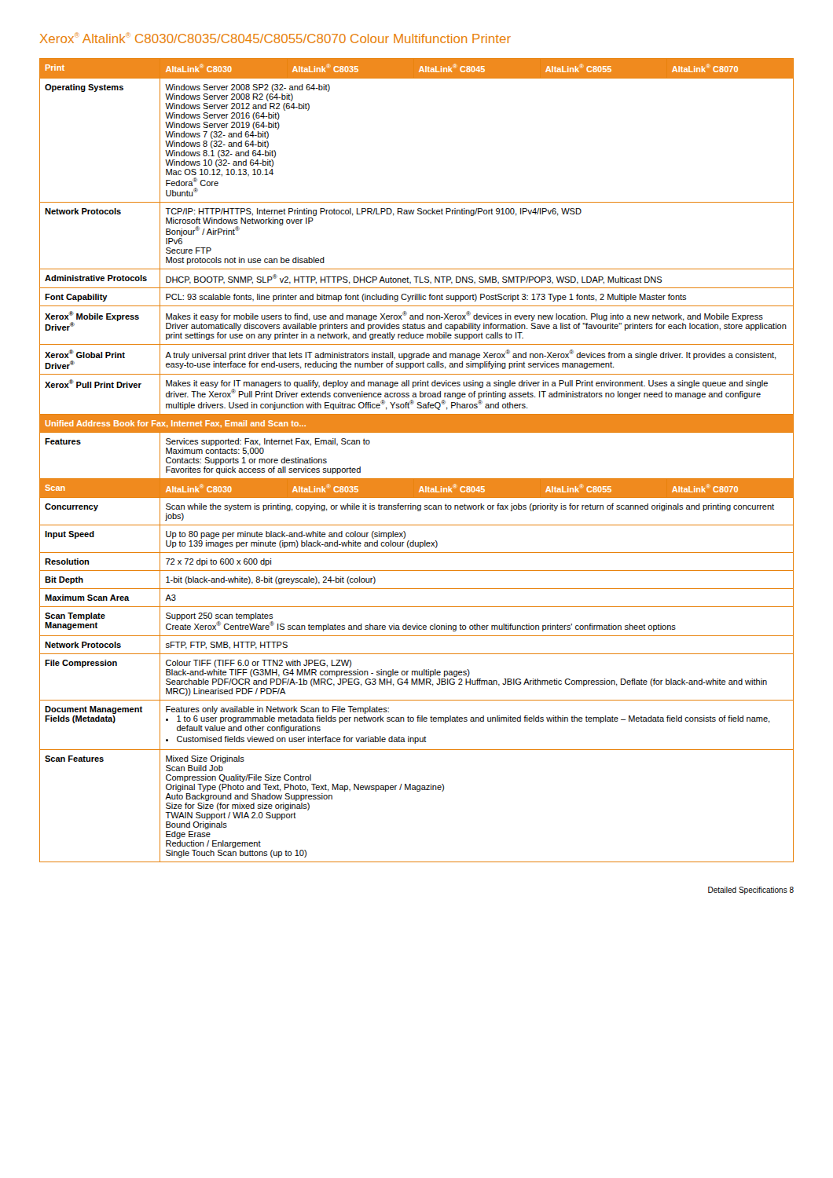Xerox® Altalink® C8030/C8035/C8045/C8055/C8070 Colour Multifunction Printer
| Print | AltaLink ® C8030 | AltaLink ® C8035 | AltaLink ® C8045 | AltaLink ® C8055 | AltaLink ® C8070 |
| --- | --- | --- | --- | --- | --- |
| Operating Systems | Windows Server 2008 SP2 (32- and 64-bit) Windows Server 2008 R2 (64-bit) Windows Server 2012 and R2 (64-bit) Windows Server 2016 (64-bit) Windows Server 2019 (64-bit) Windows 7 (32- and 64-bit) Windows 8 (32- and 64-bit) Windows 8.1 (32- and 64-bit) Windows 10 (32- and 64-bit) Mac OS 10.12, 10.13, 10.14 Fedora ® Core Ubuntu ® |
| Network Protocols | TCP/IP: HTTP/HTTPS, Internet Printing Protocol, LPR/LPD, Raw Socket Printing/Port 9100, IPv4/IPv6, WSD Microsoft Windows Networking over IP Bonjour ® / AirPrint ® IPv6 Secure FTP Most protocols not in use can be disabled |
| Administrative Protocols | DHCP, BOOTP, SNMP, SLP ® v2, HTTP, HTTPS, DHCP Autonet, TLS, NTP, DNS, SMB, SMTP/POP3, WSD, LDAP, Multicast DNS |
| Font Capability | PCL: 93 scalable fonts, line printer and bitmap font (including Cyrillic font support) PostScript 3: 173 Type 1 fonts, 2 Multiple Master fonts |
| Xerox ® Mobile Express Driver ® | Makes it easy for mobile users to find, use and manage Xerox ® and non-Xerox ® devices in every new location. Plug into a new network, and Mobile Express Driver automatically discovers available printers and provides status and capability information. Save a list of "favourite" printers for each location, store application print settings for use on any printer in a network, and greatly reduce mobile support calls to IT. |
| Xerox ® Global Print Driver ® | A truly universal print driver that lets IT administrators install, upgrade and manage Xerox ® and non-Xerox ® devices from a single driver. It provides a consistent, easy-to-use interface for end-users, reducing the number of support calls, and simplifying print services management. |
| Xerox ® Pull Print Driver | Makes it easy for IT managers to qualify, deploy and manage all print devices using a single driver in a Pull Print environment. Uses a single queue and single driver. The Xerox ® Pull Print Driver extends convenience across a broad range of printing assets. IT administrators no longer need to manage and configure multiple drivers. Used in conjunction with Equitrac Office ® , Ysoft ® SafeQ ® , Pharos ® and others. |
| Unified Address Book for Fax, Internet Fax, Email and Scan to... |
| Features | Services supported: Fax, Internet Fax, Email, Scan to Maximum contacts: 5,000 Contacts: Supports 1 or more destinations Favorites for quick access of all services supported |
| Scan | AltaLink ® C8030 | AltaLink ® C8035 | AltaLink ® C8045 | AltaLink ® C8055 | AltaLink ® C8070 |
| Concurrency | Scan while the system is printing, copying, or while it is transferring scan to network or fax jobs (priority is for return of scanned originals and printing concurrent jobs) |
| Input Speed | Up to 80 page per minute black-and-white and colour (simplex) Up to 139 images per minute (ipm) black-and-white and colour (duplex) |
| Resolution | 72 x 72 dpi to 600 x 600 dpi |
| Bit Depth | 1-bit (black-and-white), 8-bit (greyscale), 24-bit (colour) |
| Maximum Scan Area | A3 |
| Scan Template Management | Support 250 scan templates Create Xerox ® CentreWare ® IS scan templates and share via device cloning to other multifunction printers' confirmation sheet options |
| Network Protocols | sFTP, FTP, SMB, HTTP, HTTPS |
| File Compression | Colour TIFF (TIFF 6.0 or TTN2 with JPEG, LZW) Black-and-white TIFF (G3MH, G4 MMR compression - single or multiple pages) Searchable PDF/OCR and PDF/A-1b (MRC, JPEG, G3 MH, G4 MMR, JBIG 2 Huffman, JBIG Arithmetic Compression, Deflate (for black-and-white and within MRC)) Linearised PDF / PDF/A |
| Document Management Fields (Metadata) | Features only available in Network Scan to File Templates: 1 to 6 user programmable metadata fields per network scan to file templates and unlimited fields within the template – Metadata field consists of field name, default value and other configurations Customised fields viewed on user interface for variable data input |
| Scan Features | Mixed Size Originals Scan Build Job Compression Quality/File Size Control Original Type (Photo and Text, Photo, Text, Map, Newspaper / Magazine) Auto Background and Shadow Suppression Size for Size (for mixed size originals) TWAIN Support / WIA 2.0 Support Bound Originals Edge Erase Reduction / Enlargement Single Touch Scan buttons (up to 10) |
Detailed Specifications 8